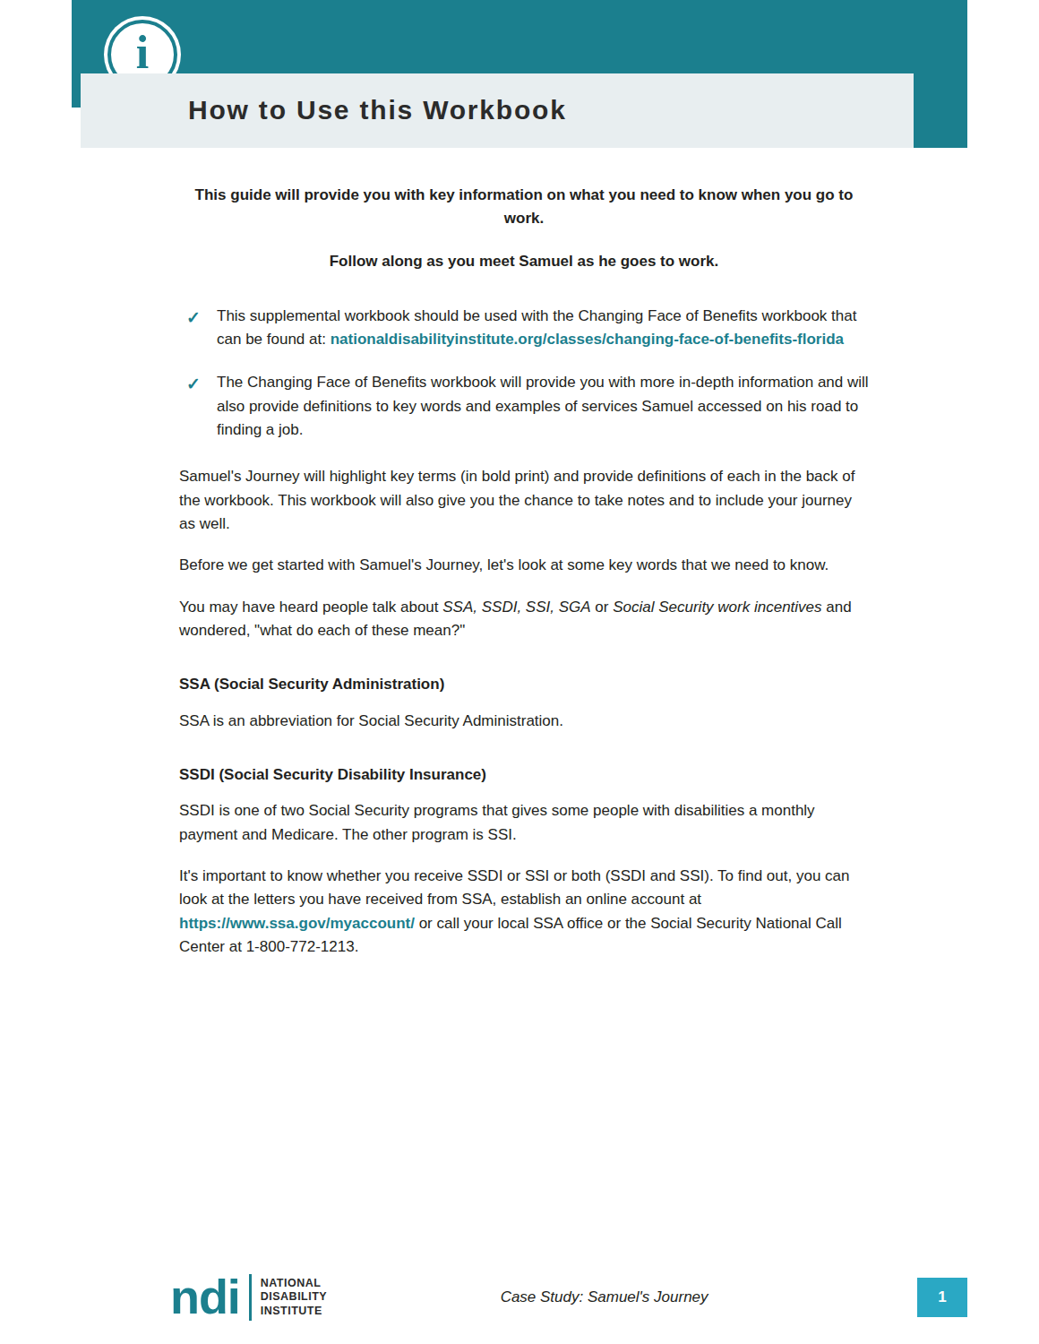i
How to Use this Workbook
This guide will provide you with key information on what you need to know when you go to work.
Follow along as you meet Samuel as he goes to work.
This supplemental workbook should be used with the Changing Face of Benefits workbook that can be found at: nationaldisabilityinstitute.org/classes/changing-face-of-benefits-florida
The Changing Face of Benefits workbook will provide you with more in-depth information and will also provide definitions to key words and examples of services Samuel accessed on his road to finding a job.
Samuel's Journey will highlight key terms (in bold print) and provide definitions of each in the back of the workbook. This workbook will also give you the chance to take notes and to include your journey as well.
Before we get started with Samuel's Journey, let's look at some key words that we need to know.
You may have heard people talk about SSA, SSDI, SSI, SGA or Social Security work incentives and wondered, "what do each of these mean?"
SSA (Social Security Administration)
SSA is an abbreviation for Social Security Administration.
SSDI (Social Security Disability Insurance)
SSDI is one of two Social Security programs that gives some people with disabilities a monthly payment and Medicare. The other program is SSI.
It's important to know whether you receive SSDI or SSI or both (SSDI and SSI). To find out, you can look at the letters you have received from SSA, establish an online account at https://www.ssa.gov/myaccount/ or call your local SSA office or the Social Security National Call Center at 1-800-772-1213.
ndi National
Disability
Institute
Case Study: Samuel's Journey
1